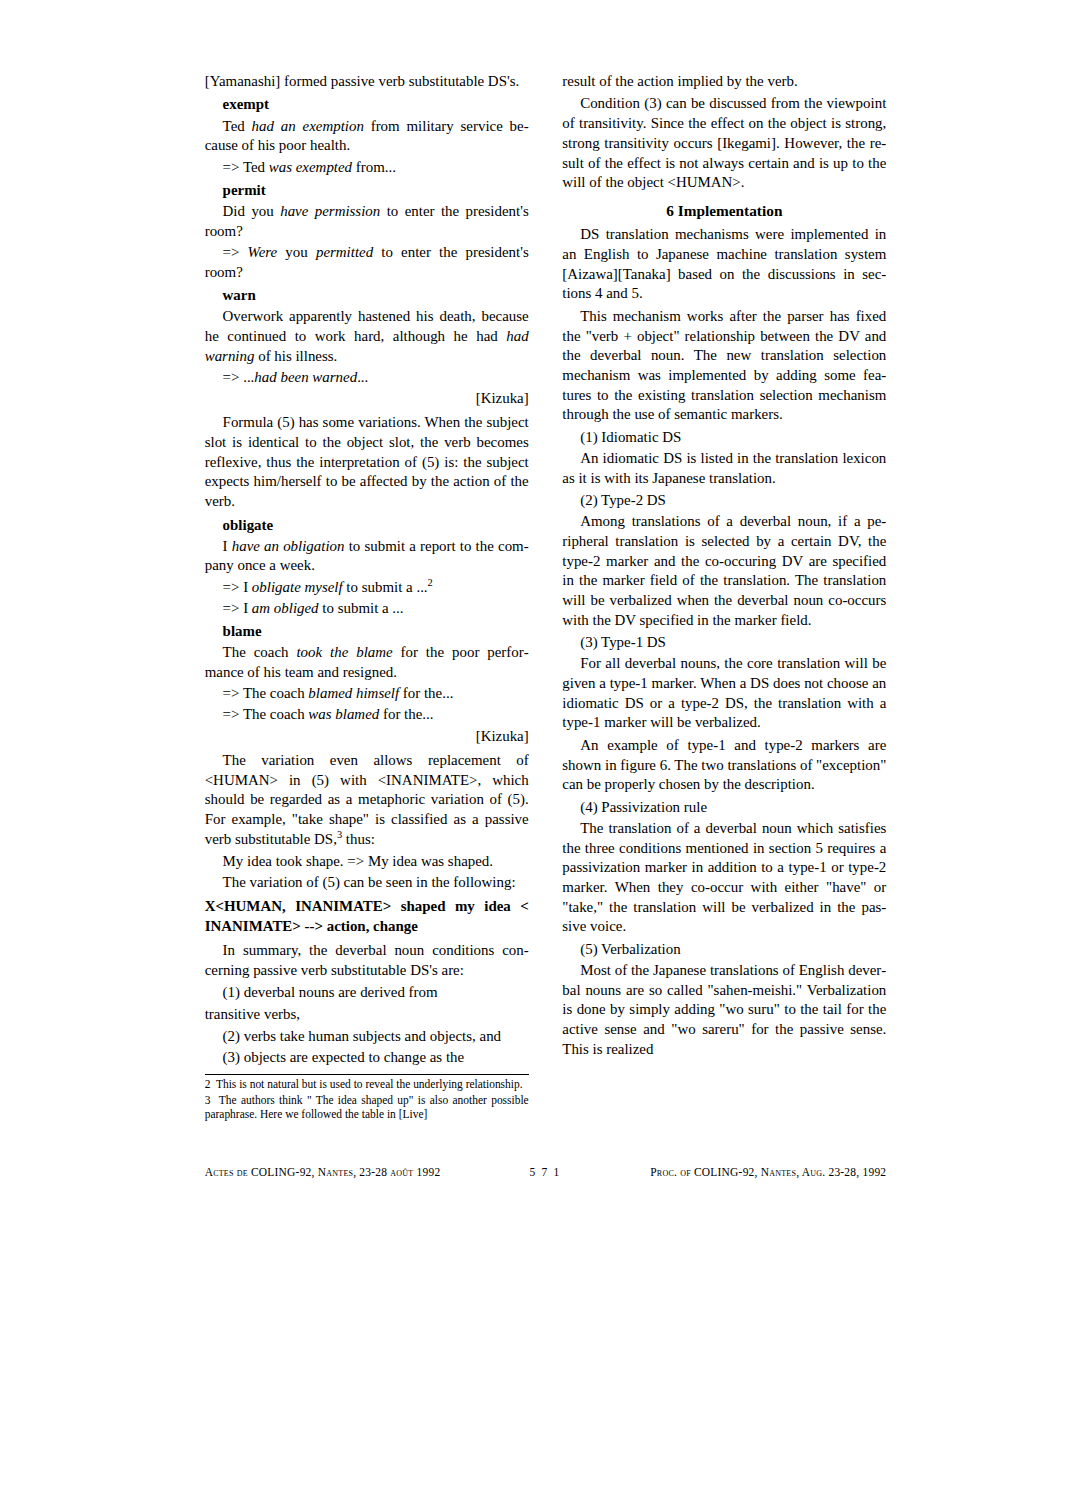[Yamanashi] formed passive verb substitutable DS's.
exempt
Ted had an exemption from military service because of his poor health.
=> Ted was exempted from...
permit
Did you have permission to enter the president's room?
=> Were you permitted to enter the president's room?
warn
Overwork apparently hastened his death, because he continued to work hard, although he had had warning of his illness.
=> ...had been warned...
[Kizuka]
Formula (5) has some variations. When the subject slot is identical to the object slot, the verb becomes reflexive, thus the interpretation of (5) is: the subject expects him/herself to be affected by the action of the verb.
obligate
I have an obligation to submit a report to the company once a week.
=> I obligate myself to submit a ...2
=> I am obliged to submit a ...
blame
The coach took the blame for the poor performance of his team and resigned.
=> The coach blamed himself for the...
=> The coach was blamed for the...
[Kizuka]
The variation even allows replacement of <HUMAN> in (5) with <INANIMATE>, which should be regarded as a metaphoric variation of (5). For example, "take shape" is classified as a passive verb substitutable DS,3 thus:
My idea took shape. => My idea was shaped.
The variation of (5) can be seen in the following:
X<HUMAN, INANIMATE> shaped my idea < INANIMATE> --> action, change
In summary, the deverbal noun conditions concerning passive verb substitutable DS's are:
(1) deverbal nouns are derived from
transitive verbs,
(2) verbs take human subjects and objects, and
(3) objects are expected to change as the
2 This is not natural but is used to reveal the underlying relationship.
3 The authors think " The idea shaped up" is also another possible paraphrase. Here we followed the table in [Live]
result of the action implied by the verb.
Condition (3) can be discussed from the viewpoint of transitivity. Since the effect on the object is strong, strong transitivity occurs [Ikegami]. However, the result of the effect is not always certain and is up to the will of the object <HUMAN>.
6 Implementation
DS translation mechanisms were implemented in an English to Japanese machine translation system [Aizawa][Tanaka] based on the discussions in sections 4 and 5.
This mechanism works after the parser has fixed the "verb + object" relationship between the DV and the deverbal noun. The new translation selection mechanism was implemented by adding some features to the existing translation selection mechanism through the use of semantic markers.
(1) Idiomatic DS
An idiomatic DS is listed in the translation lexicon as it is with its Japanese translation.
(2) Type-2 DS
Among translations of a deverbal noun, if a peripheral translation is selected by a certain DV, the type-2 marker and the co-occuring DV are specified in the marker field of the translation. The translation will be verbalized when the deverbal noun co-occurs with the DV specified in the marker field.
(3) Type-1 DS
For all deverbal nouns, the core translation will be given a type-1 marker. When a DS does not choose an idiomatic DS or a type-2 DS, the translation with a type-1 marker will be verbalized.
An example of type-1 and type-2 markers are shown in figure 6. The two translations of "exception" can be properly chosen by the description.
(4) Passivization rule
The translation of a deverbal noun which satisfies the three conditions mentioned in section 5 requires a passivization marker in addition to a type-1 or type-2 marker. When they co-occur with either "have" or "take," the translation will be verbalized in the passive voice.
(5) Verbalization
Most of the Japanese translations of English deverbal nouns are so called "sahen-meishi." Verbalization is done by simply adding "wo suru" to the tail for the active sense and "wo sareru" for the passive sense. This is realized
Actes de COLING-92, Nantes, 23-28 août 1992
5 7 1
Proc. of COLING-92, Nantes, Aug. 23-28, 1992